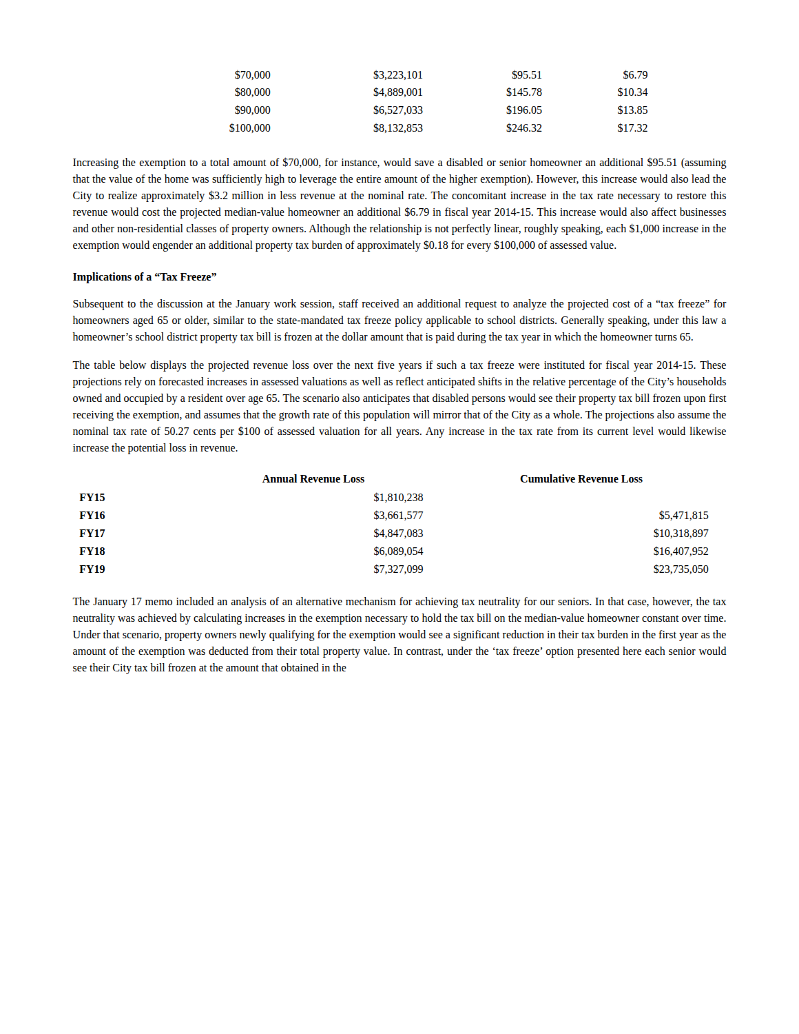| $70,000 | $3,223,101 | $95.51 | $6.79 |
| $80,000 | $4,889,001 | $145.78 | $10.34 |
| $90,000 | $6,527,033 | $196.05 | $13.85 |
| $100,000 | $8,132,853 | $246.32 | $17.32 |
Increasing the exemption to a total amount of $70,000, for instance, would save a disabled or senior homeowner an additional $95.51 (assuming that the value of the home was sufficiently high to leverage the entire amount of the higher exemption). However, this increase would also lead the City to realize approximately $3.2 million in less revenue at the nominal rate. The concomitant increase in the tax rate necessary to restore this revenue would cost the projected median-value homeowner an additional $6.79 in fiscal year 2014-15. This increase would also affect businesses and other non-residential classes of property owners. Although the relationship is not perfectly linear, roughly speaking, each $1,000 increase in the exemption would engender an additional property tax burden of approximately $0.18 for every $100,000 of assessed value.
Implications of a “Tax Freeze”
Subsequent to the discussion at the January work session, staff received an additional request to analyze the projected cost of a “tax freeze” for homeowners aged 65 or older, similar to the state-mandated tax freeze policy applicable to school districts. Generally speaking, under this law a homeowner’s school district property tax bill is frozen at the dollar amount that is paid during the tax year in which the homeowner turns 65.
The table below displays the projected revenue loss over the next five years if such a tax freeze were instituted for fiscal year 2014-15. These projections rely on forecasted increases in assessed valuations as well as reflect anticipated shifts in the relative percentage of the City’s households owned and occupied by a resident over age 65. The scenario also anticipates that disabled persons would see their property tax bill frozen upon first receiving the exemption, and assumes that the growth rate of this population will mirror that of the City as a whole. The projections also assume the nominal tax rate of 50.27 cents per $100 of assessed valuation for all years. Any increase in the tax rate from its current level would likewise increase the potential loss in revenue.
| | Annual Revenue Loss | Cumulative Revenue Loss |
| --- | --- | --- |
| FY15 | $1,810,238 | |
| FY16 | $3,661,577 | $5,471,815 |
| FY17 | $4,847,083 | $10,318,897 |
| FY18 | $6,089,054 | $16,407,952 |
| FY19 | $7,327,099 | $23,735,050 |
The January 17 memo included an analysis of an alternative mechanism for achieving tax neutrality for our seniors. In that case, however, the tax neutrality was achieved by calculating increases in the exemption necessary to hold the tax bill on the median-value homeowner constant over time. Under that scenario, property owners newly qualifying for the exemption would see a significant reduction in their tax burden in the first year as the amount of the exemption was deducted from their total property value. In contrast, under the ‘tax freeze’ option presented here each senior would see their City tax bill frozen at the amount that obtained in the